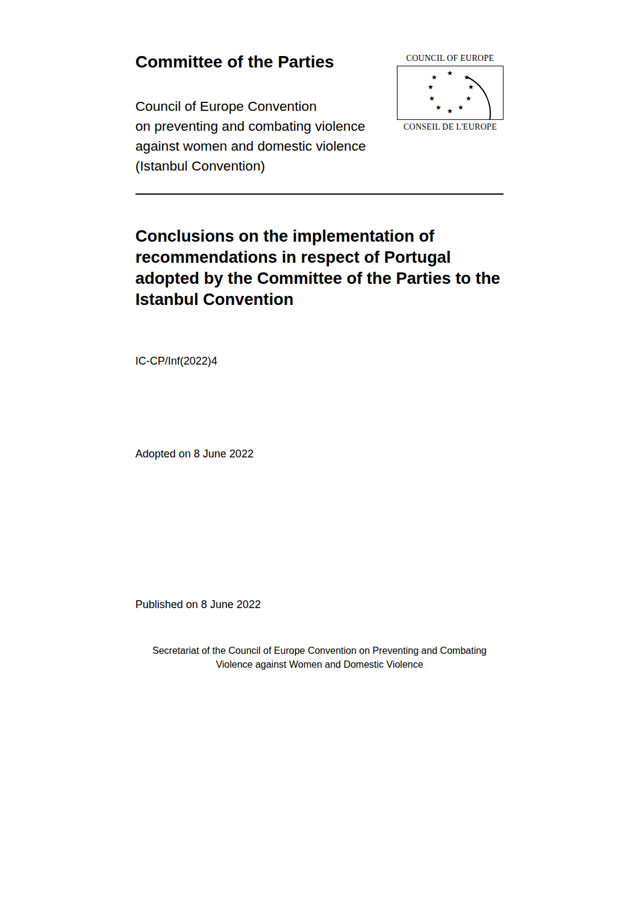Committee of the Parties
Council of Europe Convention
on preventing and combating violence
against women and domestic violence
(Istanbul Convention)
COUNCIL OF EUROPE
★ ★ ★ ★ ★ ★ ★ ★ ★ ★
CONSEIL DE L'EUROPE
Conclusions on the implementation of recommendations in respect of Portugal adopted by the Committee of the Parties to the Istanbul Convention
IC-CP/Inf(2022)4
Adopted on 8 June 2022
Published on 8 June 2022
Secretariat of the Council of Europe Convention on Preventing and Combating Violence against Women and Domestic Violence